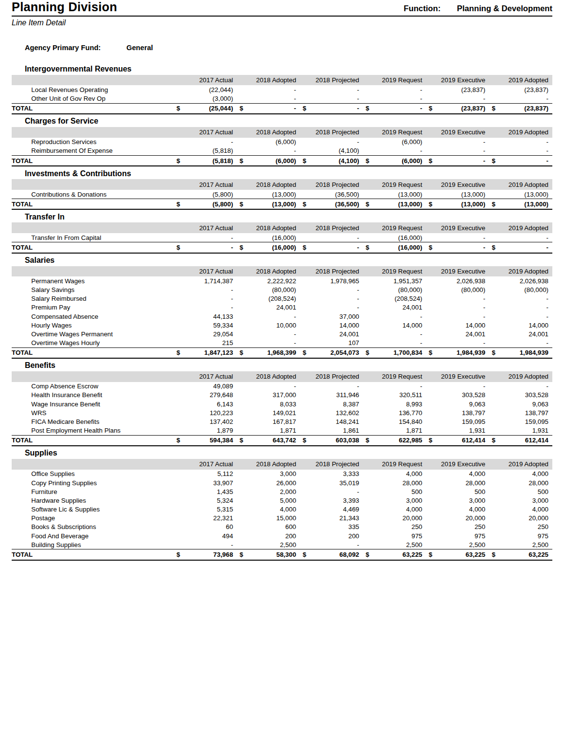Planning Division
Function: Planning & Development
Line Item Detail
Agency Primary Fund: General
Intergovernmental Revenues
| | 2017 Actual | 2018 Adopted | 2018 Projected | 2019 Request | 2019 Executive | 2019 Adopted |
| --- | --- | --- | --- | --- | --- | --- |
| Local Revenues Operating | (22,044) | - | - | - | (23,837) | (23,837) |
| Other Unit of Gov Rev Op | (3,000) | - | - | - | - | - |
| TOTAL | $ (25,044) | $ - | $ - | $ - | $ (23,837) | $ (23,837) |
Charges for Service
| | 2017 Actual | 2018 Adopted | 2018 Projected | 2019 Request | 2019 Executive | 2019 Adopted |
| --- | --- | --- | --- | --- | --- | --- |
| Reproduction Services | - | (6,000) | - | (6,000) | - | - |
| Reimbursement Of Expense | (5,818) | - | (4,100) | - | - | - |
| TOTAL | $ (5,818) | $ (6,000) | $ (4,100) | $ (6,000) | $ - | $ - |
Investments & Contributions
| | 2017 Actual | 2018 Adopted | 2018 Projected | 2019 Request | 2019 Executive | 2019 Adopted |
| --- | --- | --- | --- | --- | --- | --- |
| Contributions & Donations | (5,800) | (13,000) | (36,500) | (13,000) | (13,000) | (13,000) |
| TOTAL | $ (5,800) | $ (13,000) | $ (36,500) | $ (13,000) | $ (13,000) | $ (13,000) |
Transfer In
| | 2017 Actual | 2018 Adopted | 2018 Projected | 2019 Request | 2019 Executive | 2019 Adopted |
| --- | --- | --- | --- | --- | --- | --- |
| Transfer In From Capital | - | (16,000) | - | (16,000) | - | - |
| TOTAL | $ - | $ (16,000) | $ - | $ (16,000) | $ - | $ - |
Salaries
| | 2017 Actual | 2018 Adopted | 2018 Projected | 2019 Request | 2019 Executive | 2019 Adopted |
| --- | --- | --- | --- | --- | --- | --- |
| Permanent Wages | 1,714,387 | 2,222,922 | 1,978,965 | 1,951,357 | 2,026,938 | 2,026,938 |
| Salary Savings | - | (80,000) | - | (80,000) | (80,000) | (80,000) |
| Salary Reimbursed | - | (208,524) | - | (208,524) | - | - |
| Premium Pay | - | 24,001 | - | 24,001 | - | - |
| Compensated Absence | 44,133 | - | 37,000 | - | - | - |
| Hourly Wages | 59,334 | 10,000 | 14,000 | 14,000 | 14,000 | 14,000 |
| Overtime Wages Permanent | 29,054 | - | 24,001 | - | 24,001 | 24,001 |
| Overtime Wages Hourly | 215 | - | 107 | - | - | - |
| TOTAL | $ 1,847,123 | $ 1,968,399 | $ 2,054,073 | $ 1,700,834 | $ 1,984,939 | $ 1,984,939 |
Benefits
| | 2017 Actual | 2018 Adopted | 2018 Projected | 2019 Request | 2019 Executive | 2019 Adopted |
| --- | --- | --- | --- | --- | --- | --- |
| Comp Absence Escrow | 49,089 | - | - | - | - | - |
| Health Insurance Benefit | 279,648 | 317,000 | 311,946 | 320,511 | 303,528 | 303,528 |
| Wage Insurance Benefit | 6,143 | 8,033 | 8,387 | 8,993 | 9,063 | 9,063 |
| WRS | 120,223 | 149,021 | 132,602 | 136,770 | 138,797 | 138,797 |
| FICA Medicare Benefits | 137,402 | 167,817 | 148,241 | 154,840 | 159,095 | 159,095 |
| Post Employment Health Plans | 1,879 | 1,871 | 1,861 | 1,871 | 1,931 | 1,931 |
| TOTAL | $ 594,384 | $ 643,742 | $ 603,038 | $ 622,985 | $ 612,414 | $ 612,414 |
Supplies
| | 2017 Actual | 2018 Adopted | 2018 Projected | 2019 Request | 2019 Executive | 2019 Adopted |
| --- | --- | --- | --- | --- | --- | --- |
| Office Supplies | 5,112 | 3,000 | 3,333 | 4,000 | 4,000 | 4,000 |
| Copy Printing Supplies | 33,907 | 26,000 | 35,019 | 28,000 | 28,000 | 28,000 |
| Furniture | 1,435 | 2,000 | - | 500 | 500 | 500 |
| Hardware Supplies | 5,324 | 5,000 | 3,393 | 3,000 | 3,000 | 3,000 |
| Software Lic & Supplies | 5,315 | 4,000 | 4,469 | 4,000 | 4,000 | 4,000 |
| Postage | 22,321 | 15,000 | 21,343 | 20,000 | 20,000 | 20,000 |
| Books & Subscriptions | 60 | 600 | 335 | 250 | 250 | 250 |
| Food And Beverage | 494 | 200 | 200 | 975 | 975 | 975 |
| Building Supplies | - | 2,500 | - | 2,500 | 2,500 | 2,500 |
| TOTAL | $ 73,968 | $ 58,300 | $ 68,092 | $ 63,225 | $ 63,225 | $ 63,225 |